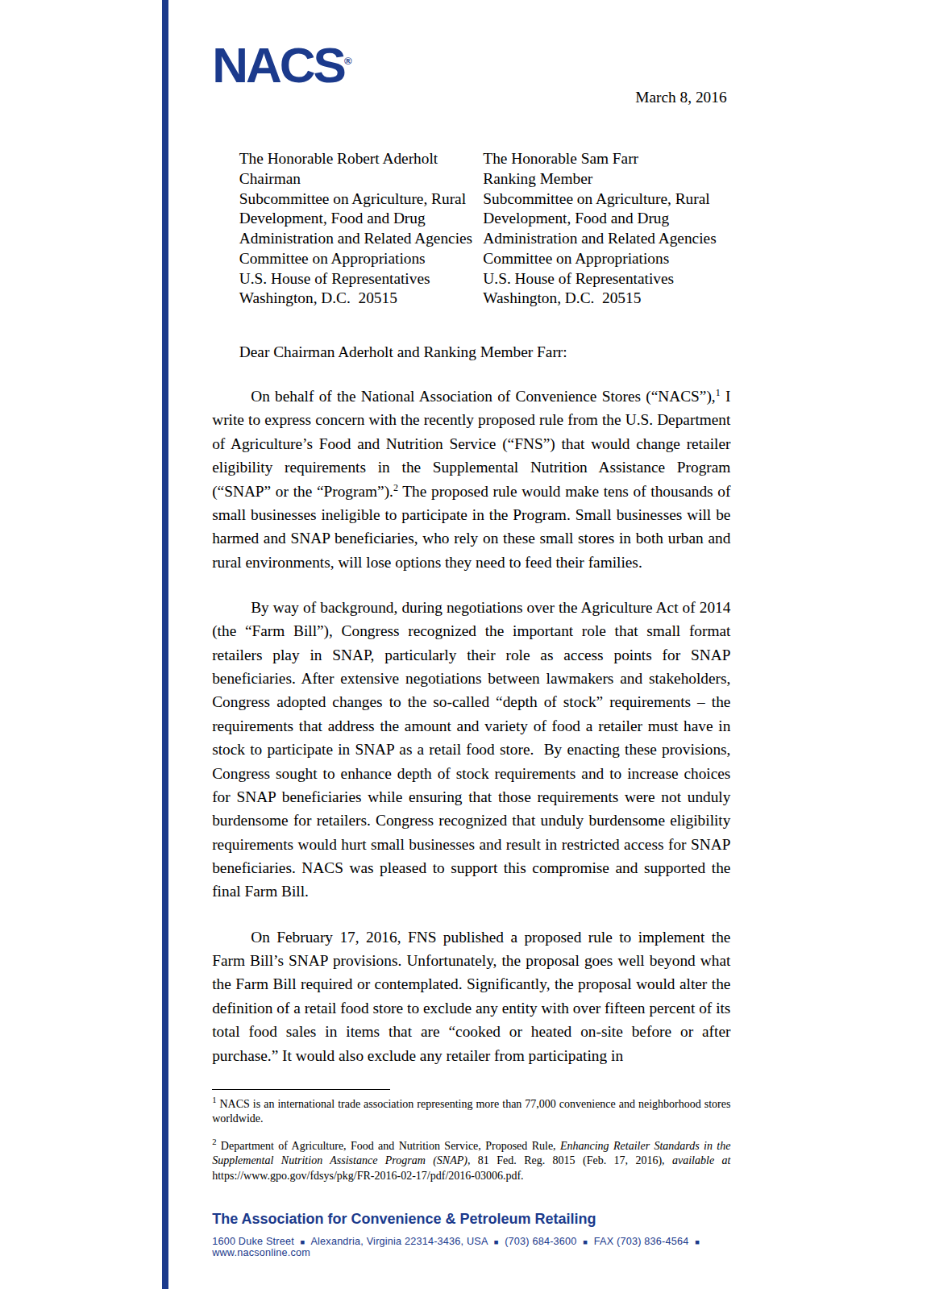NACS®
March 8, 2016
The Honorable Robert Aderholt
Chairman
Subcommittee on Agriculture, Rural
Development, Food and Drug
Administration and Related Agencies
Committee on Appropriations
U.S. House of Representatives
Washington, D.C. 20515
The Honorable Sam Farr
Ranking Member
Subcommittee on Agriculture, Rural
Development, Food and Drug
Administration and Related Agencies
Committee on Appropriations
U.S. House of Representatives
Washington, D.C. 20515
Dear Chairman Aderholt and Ranking Member Farr:
On behalf of the National Association of Convenience Stores (“NACS”),1 I write to express concern with the recently proposed rule from the U.S. Department of Agriculture’s Food and Nutrition Service (“FNS”) that would change retailer eligibility requirements in the Supplemental Nutrition Assistance Program (“SNAP” or the “Program”).2 The proposed rule would make tens of thousands of small businesses ineligible to participate in the Program. Small businesses will be harmed and SNAP beneficiaries, who rely on these small stores in both urban and rural environments, will lose options they need to feed their families.
By way of background, during negotiations over the Agriculture Act of 2014 (the “Farm Bill”), Congress recognized the important role that small format retailers play in SNAP, particularly their role as access points for SNAP beneficiaries. After extensive negotiations between lawmakers and stakeholders, Congress adopted changes to the so-called “depth of stock” requirements – the requirements that address the amount and variety of food a retailer must have in stock to participate in SNAP as a retail food store. By enacting these provisions, Congress sought to enhance depth of stock requirements and to increase choices for SNAP beneficiaries while ensuring that those requirements were not unduly burdensome for retailers. Congress recognized that unduly burdensome eligibility requirements would hurt small businesses and result in restricted access for SNAP beneficiaries. NACS was pleased to support this compromise and supported the final Farm Bill.
On February 17, 2016, FNS published a proposed rule to implement the Farm Bill’s SNAP provisions. Unfortunately, the proposal goes well beyond what the Farm Bill required or contemplated. Significantly, the proposal would alter the definition of a retail food store to exclude any entity with over fifteen percent of its total food sales in items that are “cooked or heated on-site before or after purchase.” It would also exclude any retailer from participating in
1 NACS is an international trade association representing more than 77,000 convenience and neighborhood stores worldwide.
2 Department of Agriculture, Food and Nutrition Service, Proposed Rule, Enhancing Retailer Standards in the Supplemental Nutrition Assistance Program (SNAP), 81 Fed. Reg. 8015 (Feb. 17, 2016), available at https://www.gpo.gov/fdsys/pkg/FR-2016-02-17/pdf/2016-03006.pdf.
The Association for Convenience & Petroleum Retailing
1600 Duke Street ■ Alexandria, Virginia 22314-3436, USA ■ (703) 684-3600 ■ FAX (703) 836-4564 ■ www.nacsonline.com